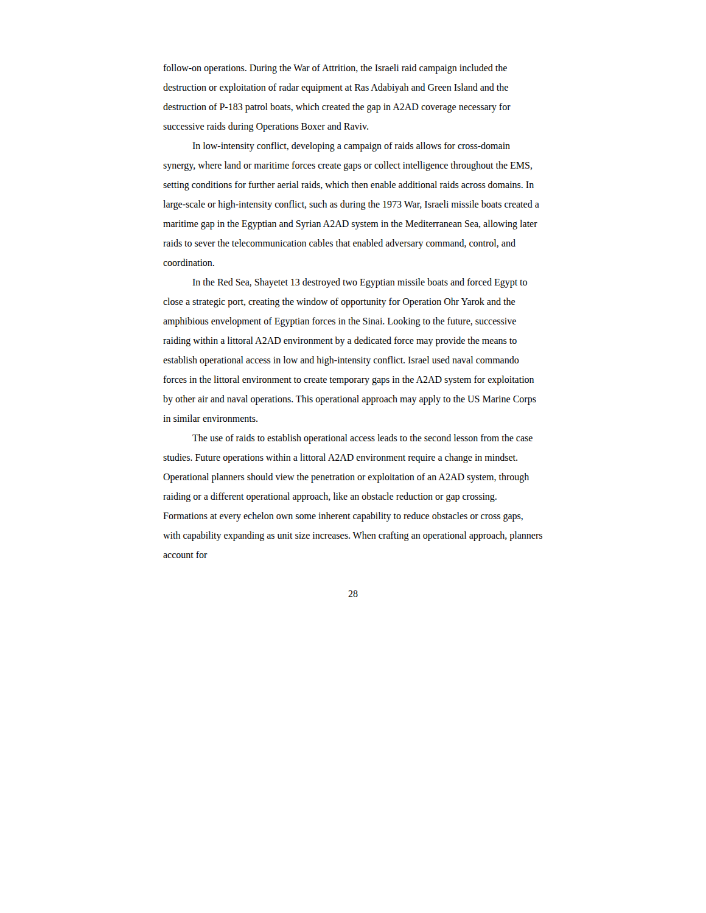follow-on operations. During the War of Attrition, the Israeli raid campaign included the destruction or exploitation of radar equipment at Ras Adabiyah and Green Island and the destruction of P-183 patrol boats, which created the gap in A2AD coverage necessary for successive raids during Operations Boxer and Raviv.
In low-intensity conflict, developing a campaign of raids allows for cross-domain synergy, where land or maritime forces create gaps or collect intelligence throughout the EMS, setting conditions for further aerial raids, which then enable additional raids across domains. In large-scale or high-intensity conflict, such as during the 1973 War, Israeli missile boats created a maritime gap in the Egyptian and Syrian A2AD system in the Mediterranean Sea, allowing later raids to sever the telecommunication cables that enabled adversary command, control, and coordination.
In the Red Sea, Shayetet 13 destroyed two Egyptian missile boats and forced Egypt to close a strategic port, creating the window of opportunity for Operation Ohr Yarok and the amphibious envelopment of Egyptian forces in the Sinai. Looking to the future, successive raiding within a littoral A2AD environment by a dedicated force may provide the means to establish operational access in low and high-intensity conflict. Israel used naval commando forces in the littoral environment to create temporary gaps in the A2AD system for exploitation by other air and naval operations. This operational approach may apply to the US Marine Corps in similar environments.
The use of raids to establish operational access leads to the second lesson from the case studies. Future operations within a littoral A2AD environment require a change in mindset. Operational planners should view the penetration or exploitation of an A2AD system, through raiding or a different operational approach, like an obstacle reduction or gap crossing. Formations at every echelon own some inherent capability to reduce obstacles or cross gaps, with capability expanding as unit size increases. When crafting an operational approach, planners account for
28